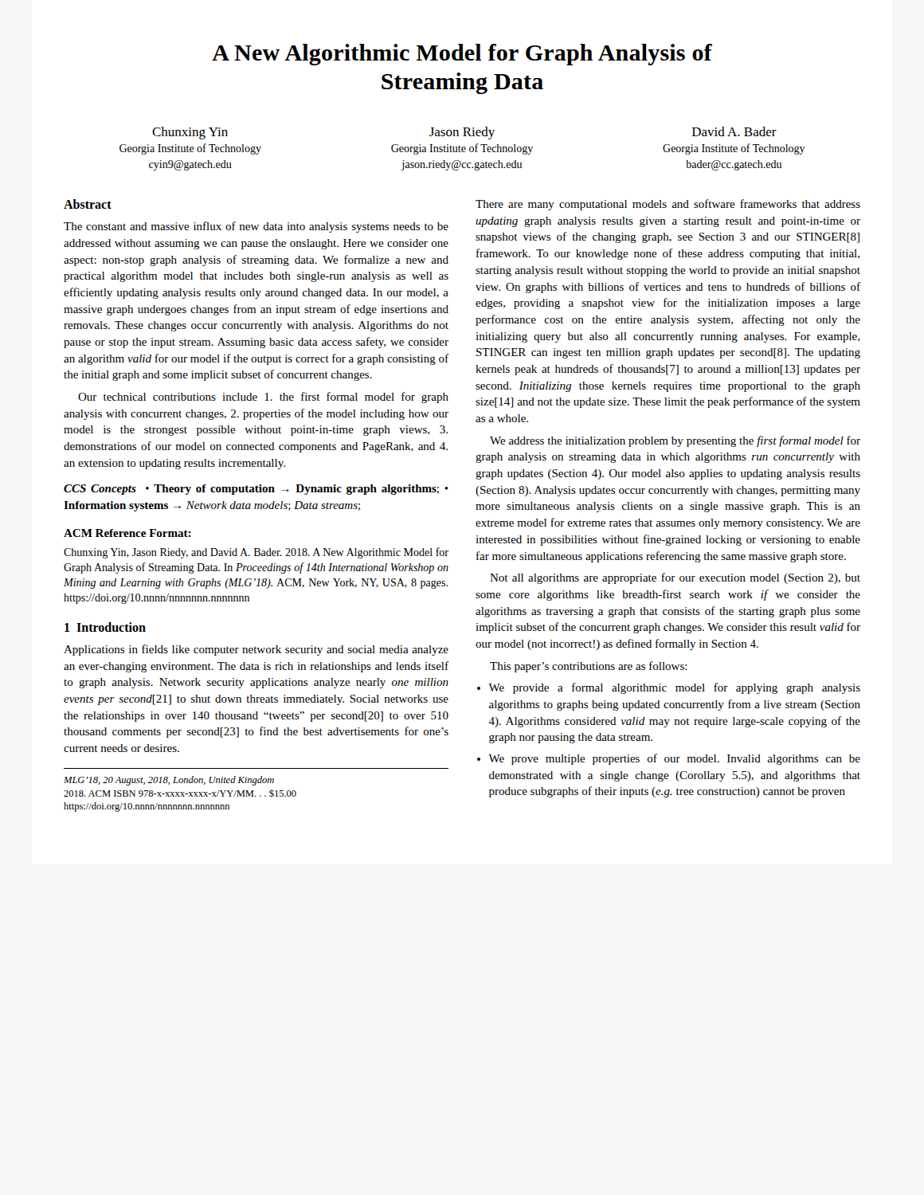A New Algorithmic Model for Graph Analysis of
Streaming Data
Chunxing Yin
Georgia Institute of Technology
cyin9@gatech.edu
Jason Riedy
Georgia Institute of Technology
jason.riedy@cc.gatech.edu
David A. Bader
Georgia Institute of Technology
bader@cc.gatech.edu
Abstract
The constant and massive influx of new data into analysis systems needs to be addressed without assuming we can pause the onslaught. Here we consider one aspect: non-stop graph analysis of streaming data. We formalize a new and practical algorithm model that includes both single-run analysis as well as efficiently updating analysis results only around changed data. In our model, a massive graph undergoes changes from an input stream of edge insertions and removals. These changes occur concurrently with analysis. Algorithms do not pause or stop the input stream. Assuming basic data access safety, we consider an algorithm valid for our model if the output is correct for a graph consisting of the initial graph and some implicit subset of concurrent changes.
Our technical contributions include 1. the first formal model for graph analysis with concurrent changes, 2. properties of the model including how our model is the strongest possible without point-in-time graph views, 3. demonstrations of our model on connected components and PageRank, and 4. an extension to updating results incrementally.
CCS Concepts • Theory of computation → Dynamic graph algorithms; • Information systems → Network data models; Data streams;
ACM Reference Format:
Chunxing Yin, Jason Riedy, and David A. Bader. 2018. A New Algorithmic Model for Graph Analysis of Streaming Data. In Proceedings of 14th International Workshop on Mining and Learning with Graphs (MLG’18). ACM, New York, NY, USA, 8 pages. https://doi.org/10.nnnn/nnnnnnn.nnnnnnn
1 Introduction
Applications in fields like computer network security and social media analyze an ever-changing environment. The data is rich in relationships and lends itself to graph analysis. Network security applications analyze nearly one million events per second[21] to shut down threats immediately. Social networks use the relationships in over 140 thousand “tweets” per second[20] to over 510 thousand comments per second[23] to find the best advertisements for one’s current needs or desires.
MLG’18, 20 August, 2018, London, United Kingdom
2018. ACM ISBN 978-x-xxxx-xxxx-x/YY/MM. . . $15.00
https://doi.org/10.nnnn/nnnnnnn.nnnnnnn
There are many computational models and software frameworks that address updating graph analysis results given a starting result and point-in-time or snapshot views of the changing graph, see Section 3 and our STINGER[8] framework. To our knowledge none of these address computing that initial, starting analysis result without stopping the world to provide an initial snapshot view. On graphs with billions of vertices and tens to hundreds of billions of edges, providing a snapshot view for the initialization imposes a large performance cost on the entire analysis system, affecting not only the initializing query but also all concurrently running analyses. For example, STINGER can ingest ten million graph updates per second[8]. The updating kernels peak at hundreds of thousands[7] to around a million[13] updates per second. Initializing those kernels requires time proportional to the graph size[14] and not the update size. These limit the peak performance of the system as a whole.
We address the initialization problem by presenting the first formal model for graph analysis on streaming data in which algorithms run concurrently with graph updates (Section 4). Our model also applies to updating analysis results (Section 8). Analysis updates occur concurrently with changes, permitting many more simultaneous analysis clients on a single massive graph. This is an extreme model for extreme rates that assumes only memory consistency. We are interested in possibilities without fine-grained locking or versioning to enable far more simultaneous applications referencing the same massive graph store.
Not all algorithms are appropriate for our execution model (Section 2), but some core algorithms like breadth-first search work if we consider the algorithms as traversing a graph that consists of the starting graph plus some implicit subset of the concurrent graph changes. We consider this result valid for our model (not incorrect!) as defined formally in Section 4.
This paper’s contributions are as follows:
We provide a formal algorithmic model for applying graph analysis algorithms to graphs being updated concurrently from a live stream (Section 4). Algorithms considered valid may not require large-scale copying of the graph nor pausing the data stream.
We prove multiple properties of our model. Invalid algorithms can be demonstrated with a single change (Corollary 5.5), and algorithms that produce subgraphs of their inputs (e.g. tree construction) cannot be proven